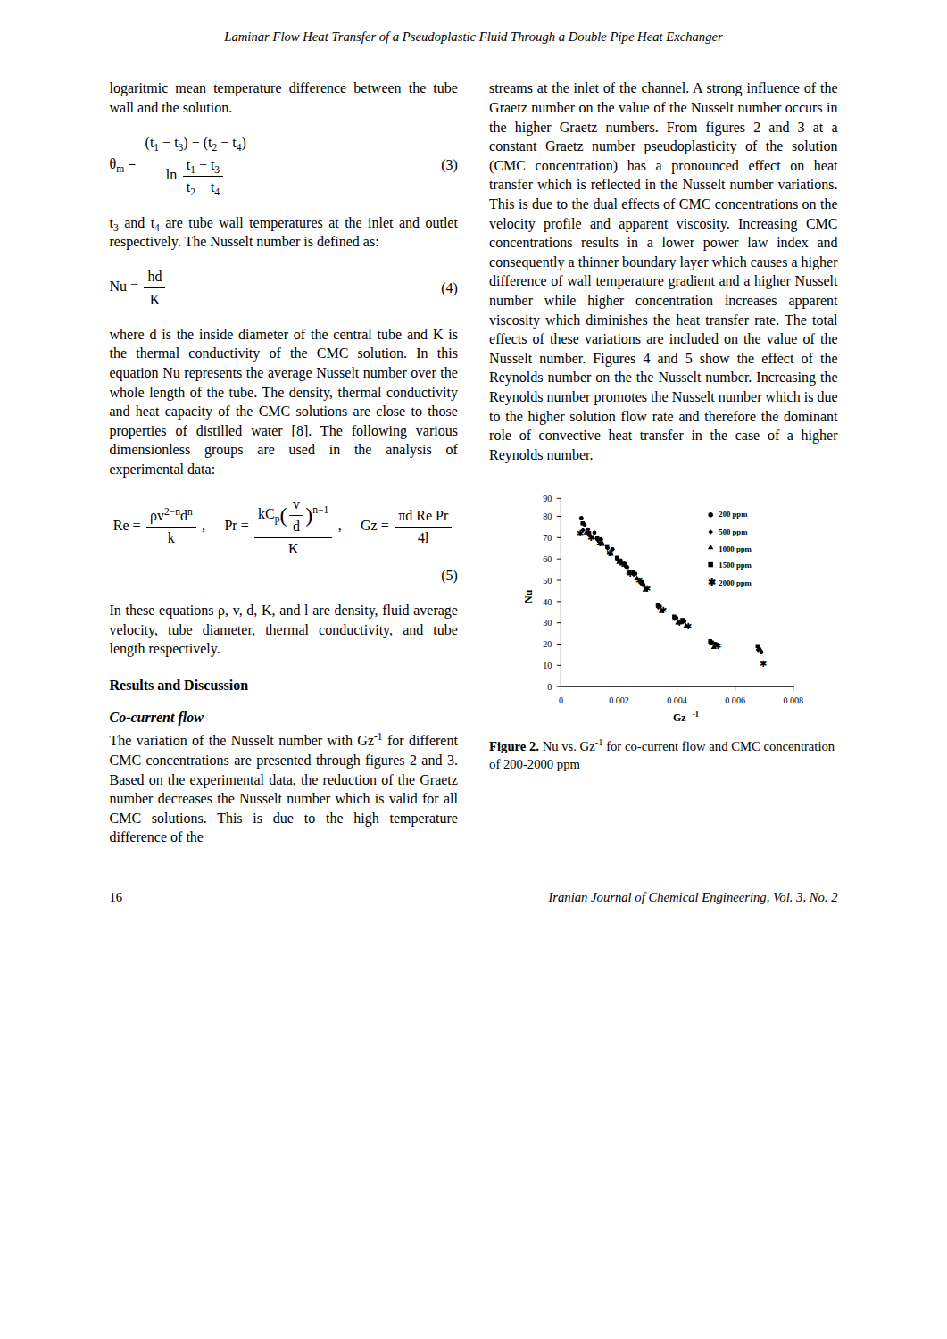Laminar Flow Heat Transfer of a Pseudoplastic Fluid Through a Double Pipe Heat Exchanger
logaritmic mean temperature difference between the tube wall and the solution.
θm = (t1 − t3) − (t2 − t4) ln t1 − t3 t2 − t4
(3)
t3 and t4 are tube wall temperatures at the inlet and outlet respectively. The Nusselt number is defined as:
Nu = hd K
(4)
where d is the inside diameter of the central tube and K is the thermal conductivity of the CMC solution. In this equation Nu represents the average Nusselt number over the whole length of the tube. The density, thermal conductivity and heat capacity of the CMC solutions are close to those properties of distilled water [8]. The following various dimensionless groups are used in the analysis of experimental data:
Re = ρv2−ndn k , Pr = kCp(vd)n−1 K , Gz = πd Re Pr 4l
(5)
In these equations ρ, v, d, K, and l are density, fluid average velocity, tube diameter, thermal conductivity, and tube length respectively.
Results and Discussion
Co-current flow
The variation of the Nusselt number with Gz-1 for different CMC concentrations are presented through figures 2 and 3. Based on the experimental data, the reduction of the Graetz number decreases the Nusselt number which is valid for all CMC solutions. This is due to the high temperature difference of the
streams at the inlet of the channel. A strong influence of the Graetz number on the value of the Nusselt number occurs in the higher Graetz numbers. From figures 2 and 3 at a constant Graetz number pseudoplasticity of the solution (CMC concentration) has a pronounced effect on heat transfer which is reflected in the Nusselt number variations. This is due to the dual effects of CMC concentrations on the velocity profile and apparent viscosity. Increasing CMC concentrations results in a lower power law index and consequently a thinner boundary layer which causes a higher difference of wall temperature gradient and a higher Nusselt number while higher concentration increases apparent viscosity which diminishes the heat transfer rate. The total effects of these variations are included on the value of the Nusselt number. Figures 4 and 5 show the effect of the Reynolds number on the the Nusselt number. Increasing the Reynolds number promotes the Nusselt number which is due to the higher solution flow rate and therefore the dominant role of convective heat transfer in the case of a higher Reynolds number.
0 10 20 30 40 50 60 70 80 90 0 0.002 0.004 0.006 0.008 Gz -1 Nu 200 ppm 500 ppm 1000 ppm 1500 ppm ✱2000 ppm ✱ ✱ ✱ ✱ ✱ ✱ ✱ ✱ ✱ ✱ ✱ ✱ ✱
Figure 2. Nu vs. Gz-1 for co-current flow and CMC concentration of 200-2000 ppm
16
Iranian Journal of Chemical Engineering, Vol. 3, No. 2